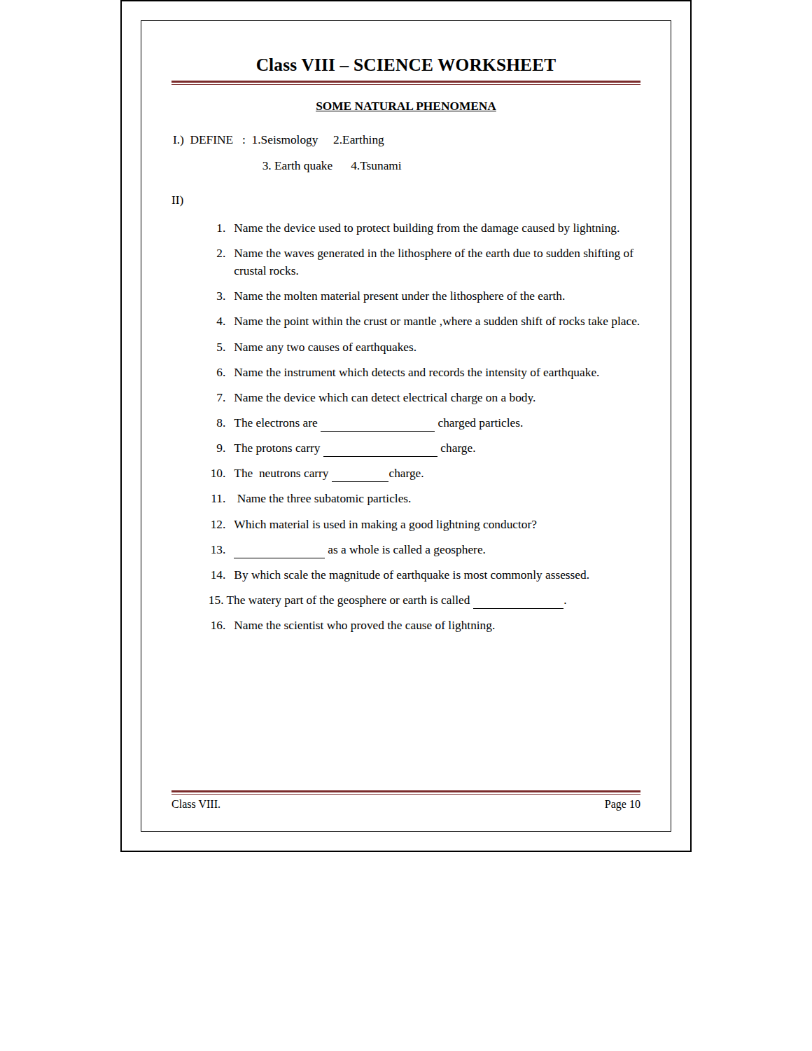Class VIII – SCIENCE WORKSHEET
SOME NATURAL PHENOMENA
I.) DEFINE : 1.Seismology 2.Earthing
3. Earth quake 4.Tsunami
II)
Name the device used to protect building from the damage caused by lightning.
Name the waves generated in the lithosphere of the earth due to sudden shifting of crustal rocks.
Name the molten material present under the lithosphere of the earth.
Name the point within the crust or mantle ,where a sudden shift of rocks take place.
Name any two causes of earthquakes.
Name the instrument which detects and records the intensity of earthquake.
Name the device which can detect electrical charge on a body.
The electrons are charged particles.
The protons carry charge.
The neutrons carry charge.
Name the three subatomic particles.
Which material is used in making a good lightning conductor?
as a whole is called a geosphere.
By which scale the magnitude of earthquake is most commonly assessed.
15. The watery part of the geosphere or earth is called .
Name the scientist who proved the cause of lightning.
Class VIII. Page 10